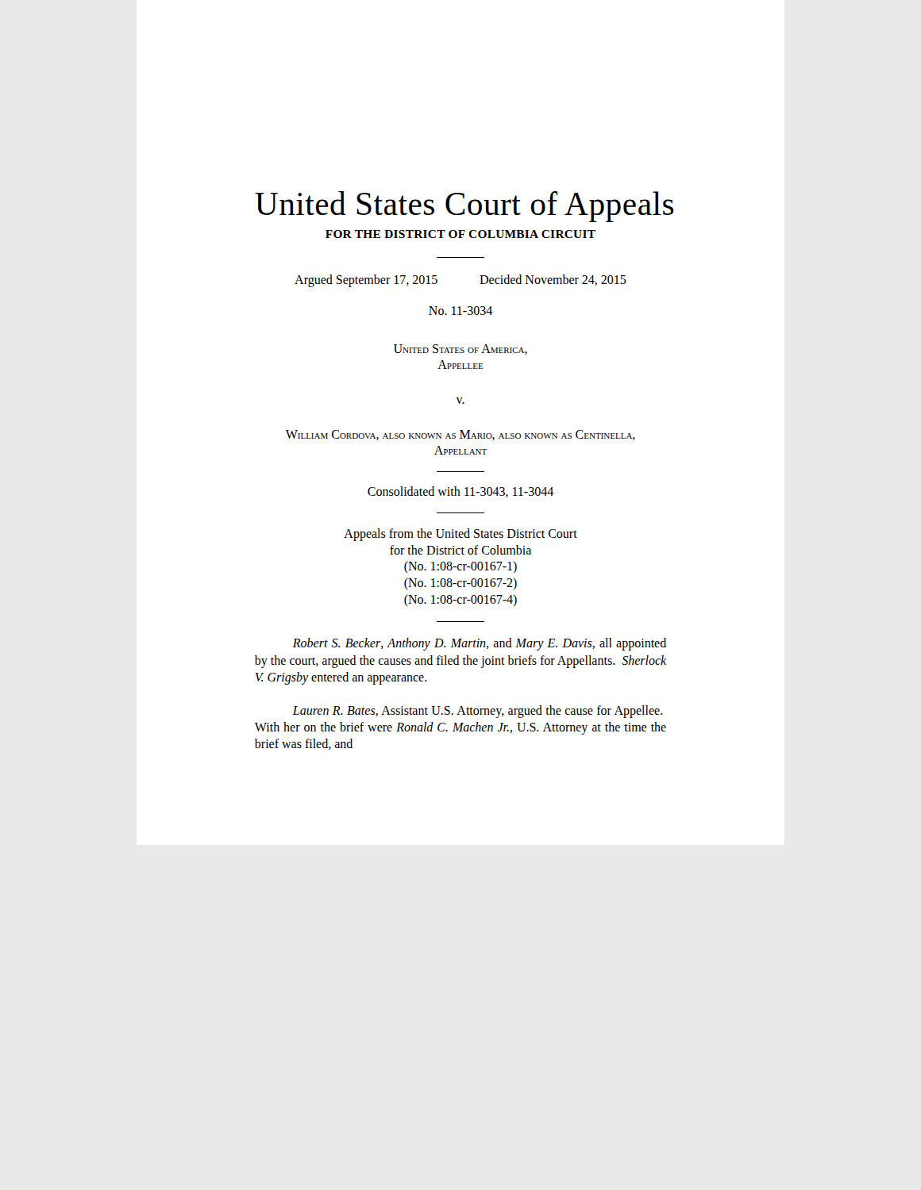United States Court of Appeals
FOR THE DISTRICT OF COLUMBIA CIRCUIT
Argued September 17, 2015 Decided November 24, 2015
No. 11-3034
United States of America,
Appellee
v.
William Cordova, also known as Mario, also known as Centinella,
Appellant
Consolidated with 11-3043, 11-3044
Appeals from the United States District Court
for the District of Columbia
(No. 1:08-cr-00167-1)
(No. 1:08-cr-00167-2)
(No. 1:08-cr-00167-4)
Robert S. Becker, Anthony D. Martin, and Mary E. Davis, all appointed by the court, argued the causes and filed the joint briefs for Appellants. Sherlock V. Grigsby entered an appearance.
Lauren R. Bates, Assistant U.S. Attorney, argued the cause for Appellee. With her on the brief were Ronald C. Machen Jr., U.S. Attorney at the time the brief was filed, and